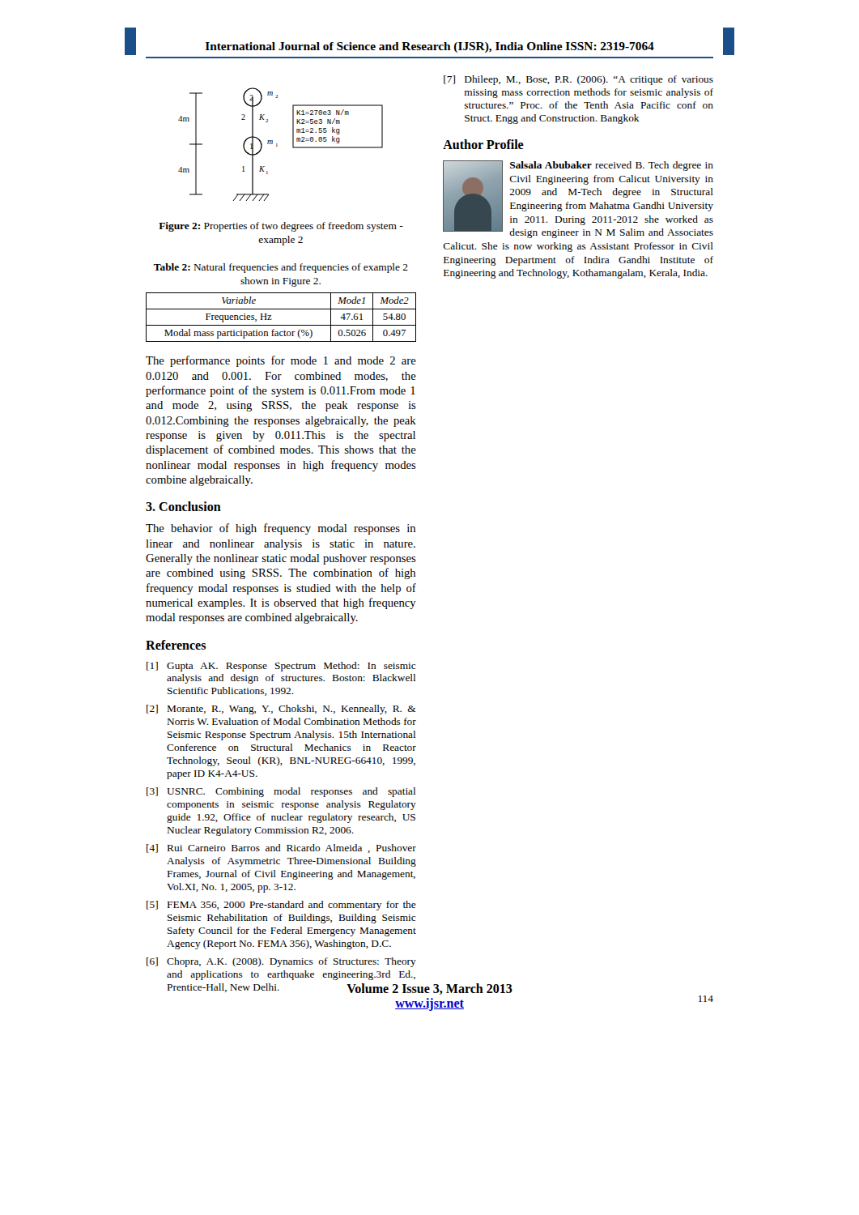International Journal of Science and Research (IJSR), India Online ISSN: 2319-7064
4m 4m 2 m 2 1 m 1 K 2 2 K 1 1 K1=270e3 N/m K2=5e3 N/m m1=2.55 kg m2=0.05 kg
Figure 2: Properties of two degrees of freedom system - example 2
Table 2: Natural frequencies and frequencies of example 2 shown in Figure 2.
| Variable | Mode1 | Mode2 |
| --- | --- | --- |
| Frequencies, Hz | 47.61 | 54.80 |
| Modal mass participation factor (%) | 0.5026 | 0.497 |
The performance points for mode 1 and mode 2 are 0.0120 and 0.001. For combined modes, the performance point of the system is 0.011.From mode 1 and mode 2, using SRSS, the peak response is 0.012.Combining the responses algebraically, the peak response is given by 0.011.This is the spectral displacement of combined modes. This shows that the nonlinear modal responses in high frequency modes combine algebraically.
3. Conclusion
The behavior of high frequency modal responses in linear and nonlinear analysis is static in nature. Generally the nonlinear static modal pushover responses are combined using SRSS. The combination of high frequency modal responses is studied with the help of numerical examples. It is observed that high frequency modal responses are combined algebraically.
References
Gupta AK. Response Spectrum Method: In seismic analysis and design of structures. Boston: Blackwell Scientific Publications, 1992.
Morante, R., Wang, Y., Chokshi, N., Kenneally, R. & Norris W. Evaluation of Modal Combination Methods for Seismic Response Spectrum Analysis. 15th International Conference on Structural Mechanics in Reactor Technology, Seoul (KR), BNL-NUREG-66410, 1999, paper ID K4-A4-US.
USNRC. Combining modal responses and spatial components in seismic response analysis Regulatory guide 1.92, Office of nuclear regulatory research, US Nuclear Regulatory Commission R2, 2006.
Rui Carneiro Barros and Ricardo Almeida , Pushover Analysis of Asymmetric Three-Dimensional Building Frames, Journal of Civil Engineering and Management, Vol.XI, No. 1, 2005, pp. 3-12.
FEMA 356, 2000 Pre-standard and commentary for the Seismic Rehabilitation of Buildings, Building Seismic Safety Council for the Federal Emergency Management Agency (Report No. FEMA 356), Washington, D.C.
Chopra, A.K. (2008). Dynamics of Structures: Theory and applications to earthquake engineering.3rd Ed., Prentice-Hall, New Delhi.
Dhileep, M., Bose, P.R. (2006). “A critique of various missing mass correction methods for seismic analysis of structures.” Proc. of the Tenth Asia Pacific conf on Struct. Engg and Construction. Bangkok
Author Profile
Salsala Abubaker received B. Tech degree in Civil Engineering from Calicut University in 2009 and M-Tech degree in Structural Engineering from Mahatma Gandhi University in 2011. During 2011-2012 she worked as design engineer in N M Salim and Associates Calicut. She is now working as Assistant Professor in Civil Engineering Department of Indira Gandhi Institute of Engineering and Technology, Kothamangalam, Kerala, India.
Volume 2 Issue 3, March 2013
www.ijsr.net
114